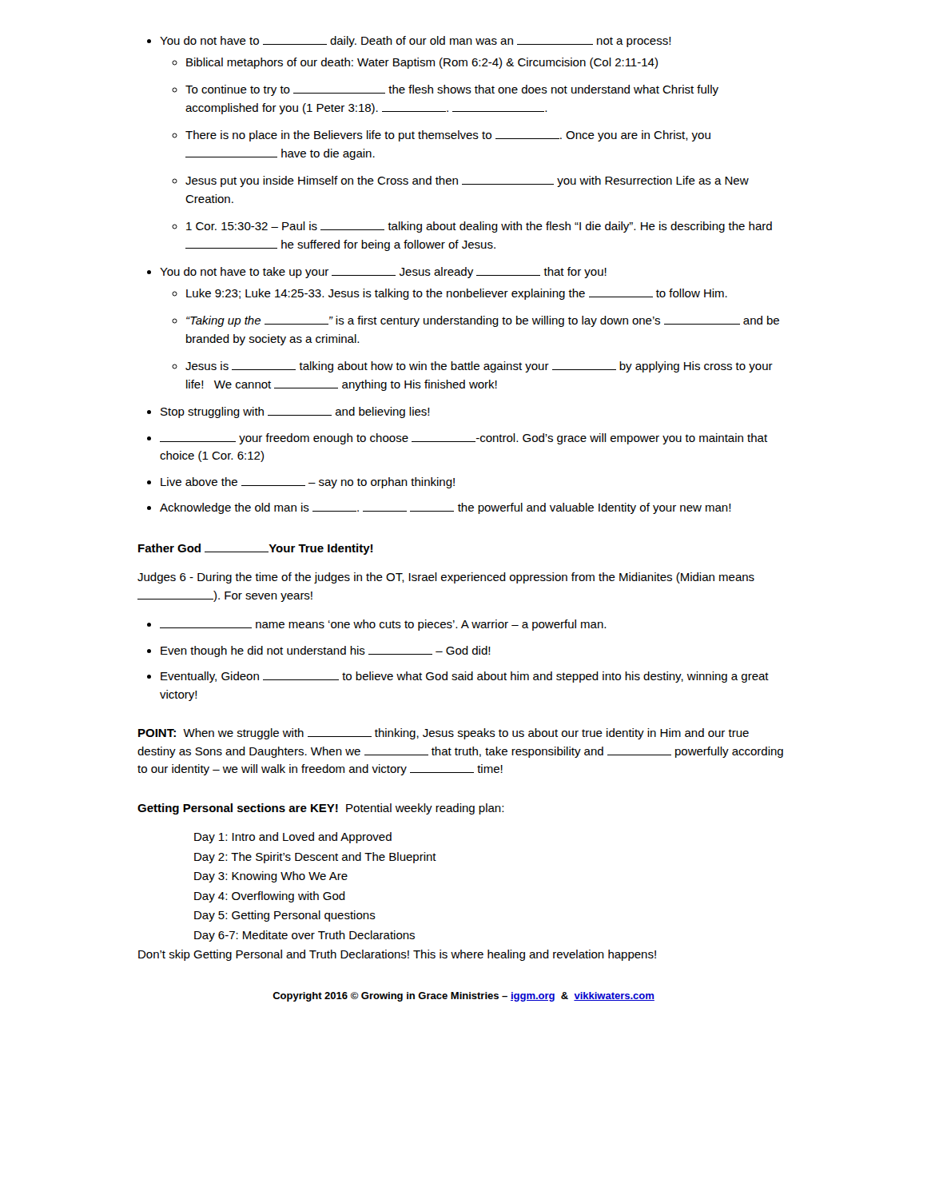You do not have to daily. Death of our old man was an not a process!
Biblical metaphors of our death: Water Baptism (Rom 6:2-4) & Circumcision (Col 2:11-14)
To continue to try to the flesh shows that one does not understand what Christ fully accomplished for you (1 Peter 3:18). . .
There is no place in the Believers life to put themselves to . Once you are in Christ, you have to die again.
Jesus put you inside Himself on the Cross and then you with Resurrection Life as a New Creation.
1 Cor. 15:30-32 – Paul is talking about dealing with the flesh “I die daily”. He is describing the hard he suffered for being a follower of Jesus.
You do not have to take up your Jesus already that for you!
Luke 9:23; Luke 14:25-33. Jesus is talking to the nonbeliever explaining the to follow Him.
“Taking up the ” is a first century understanding to be willing to lay down one’s and be branded by society as a criminal.
Jesus is talking about how to win the battle against your by applying His cross to your life! We cannot anything to His finished work!
Stop struggling with and believing lies!
your freedom enough to choose -control. God’s grace will empower you to maintain that choice (1 Cor. 6:12)
Live above the – say no to orphan thinking!
Acknowledge the old man is . the powerful and valuable Identity of your new man!
Father God Your True Identity!
Judges 6 - During the time of the judges in the OT, Israel experienced oppression from the Midianites (Midian means ). For seven years!
name means ‘one who cuts to pieces’. A warrior – a powerful man.
Even though he did not understand his – God did!
Eventually, Gideon to believe what God said about him and stepped into his destiny, winning a great victory!
POINT: When we struggle with thinking, Jesus speaks to us about our true identity in Him and our true destiny as Sons and Daughters. When we that truth, take responsibility and powerfully according to our identity – we will walk in freedom and victory time!
Getting Personal sections are KEY! Potential weekly reading plan:
Day 1: Intro and Loved and Approved
Day 2: The Spirit’s Descent and The Blueprint
Day 3: Knowing Who We Are
Day 4: Overflowing with God
Day 5: Getting Personal questions
Day 6-7: Meditate over Truth Declarations
Don’t skip Getting Personal and Truth Declarations! This is where healing and revelation happens!
Copyright 2016 © Growing in Grace Ministries – iggm.org & vikkiwaters.com